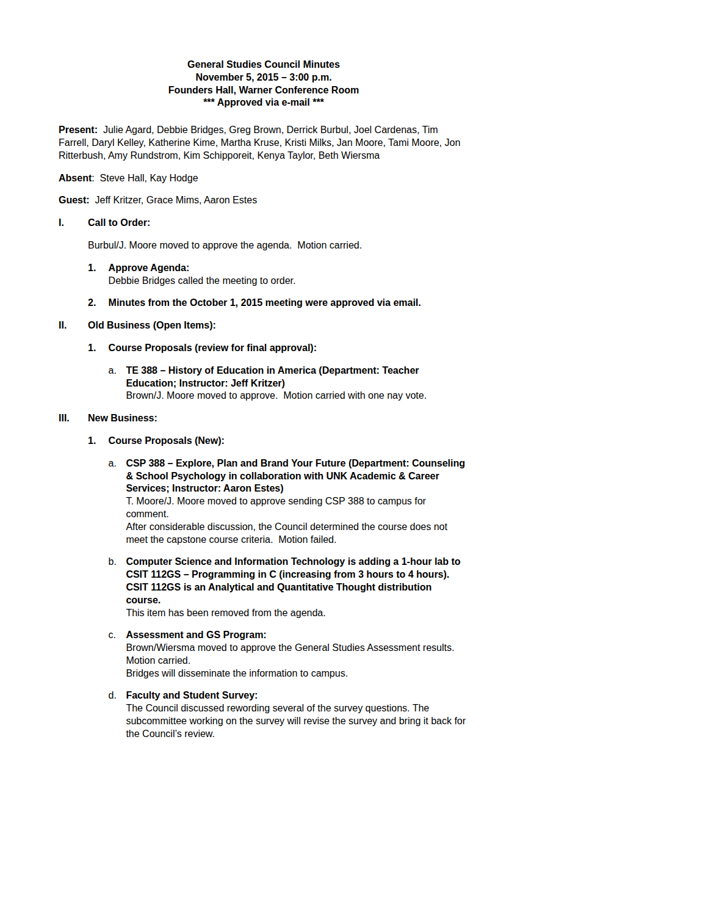General Studies Council Minutes
November 5, 2015 – 3:00 p.m.
Founders Hall, Warner Conference Room
*** Approved via e-mail ***
Present: Julie Agard, Debbie Bridges, Greg Brown, Derrick Burbul, Joel Cardenas, Tim Farrell, Daryl Kelley, Katherine Kime, Martha Kruse, Kristi Milks, Jan Moore, Tami Moore, Jon Ritterbush, Amy Rundstrom, Kim Schipporeit, Kenya Taylor, Beth Wiersma
Absent: Steve Hall, Kay Hodge
Guest: Jeff Kritzer, Grace Mims, Aaron Estes
I.
Call to Order:
Burbul/J. Moore moved to approve the agenda. Motion carried.
1.
Approve Agenda:
Debbie Bridges called the meeting to order.
2.
Minutes from the October 1, 2015 meeting were approved via email.
II.
Old Business (Open Items):
1.
Course Proposals (review for final approval):
a.
TE 388 – History of Education in America (Department: Teacher Education; Instructor: Jeff Kritzer)
Brown/J. Moore moved to approve. Motion carried with one nay vote.
III.
New Business:
1.
Course Proposals (New):
a.
CSP 388 – Explore, Plan and Brand Your Future (Department: Counseling & School Psychology in collaboration with UNK Academic & Career Services; Instructor: Aaron Estes)
T. Moore/J. Moore moved to approve sending CSP 388 to campus for comment.
After considerable discussion, the Council determined the course does not meet the capstone course criteria. Motion failed.
b.
Computer Science and Information Technology is adding a 1-hour lab to CSIT 112GS – Programming in C (increasing from 3 hours to 4 hours). CSIT 112GS is an Analytical and Quantitative Thought distribution course.
This item has been removed from the agenda.
c.
Assessment and GS Program:
Brown/Wiersma moved to approve the General Studies Assessment results. Motion carried.
Bridges will disseminate the information to campus.
d.
Faculty and Student Survey:
The Council discussed rewording several of the survey questions. The subcommittee working on the survey will revise the survey and bring it back for the Council’s review.